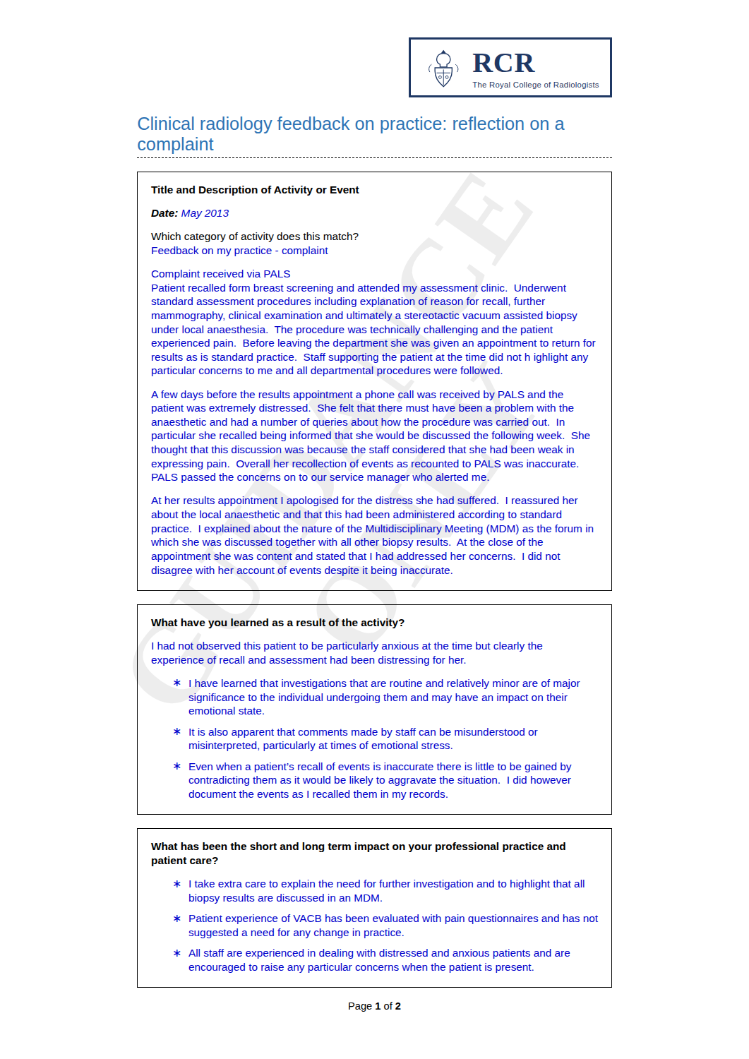GUIDANCE ONLY
RCR
The Royal College of Radiologists
Clinical radiology feedback on practice: reflection on a complaint
Title and Description of Activity or Event
Date: May 2013
Which category of activity does this match?
Feedback on my practice - complaint
Complaint received via PALS
Patient recalled form breast screening and attended my assessment clinic. Underwent standard assessment procedures including explanation of reason for recall, further mammography, clinical examination and ultimately a stereotactic vacuum assisted biopsy under local anaesthesia. The procedure was technically challenging and the patient experienced pain. Before leaving the department she was given an appointment to return for results as is standard practice. Staff supporting the patient at the time did not h ighlight any particular concerns to me and all departmental procedures were followed.
A few days before the results appointment a phone call was received by PALS and the patient was extremely distressed. She felt that there must have been a problem with the anaesthetic and had a number of queries about how the procedure was carried out. In particular she recalled being informed that she would be discussed the following week. She thought that this discussion was because the staff considered that she had been weak in expressing pain. Overall her recollection of events as recounted to PALS was inaccurate. PALS passed the concerns on to our service manager who alerted me.
At her results appointment I apologised for the distress she had suffered. I reassured her about the local anaesthetic and that this had been administered according to standard practice. I explained about the nature of the Multidisciplinary Meeting (MDM) as the forum in which she was discussed together with all other biopsy results. At the close of the appointment she was content and stated that I had addressed her concerns. I did not disagree with her account of events despite it being inaccurate.
What have you learned as a result of the activity?
I had not observed this patient to be particularly anxious at the time but clearly the experience of recall and assessment had been distressing for her.
I have learned that investigations that are routine and relatively minor are of major significance to the individual undergoing them and may have an impact on their emotional state.
It is also apparent that comments made by staff can be misunderstood or misinterpreted, particularly at times of emotional stress.
Even when a patient’s recall of events is inaccurate there is little to be gained by contradicting them as it would be likely to aggravate the situation. I did however document the events as I recalled them in my records.
What has been the short and long term impact on your professional practice and patient care?
I take extra care to explain the need for further investigation and to highlight that all biopsy results are discussed in an MDM.
Patient experience of VACB has been evaluated with pain questionnaires and has not suggested a need for any change in practice.
All staff are experienced in dealing with distressed and anxious patients and are encouraged to raise any particular concerns when the patient is present.
Page 1 of 2